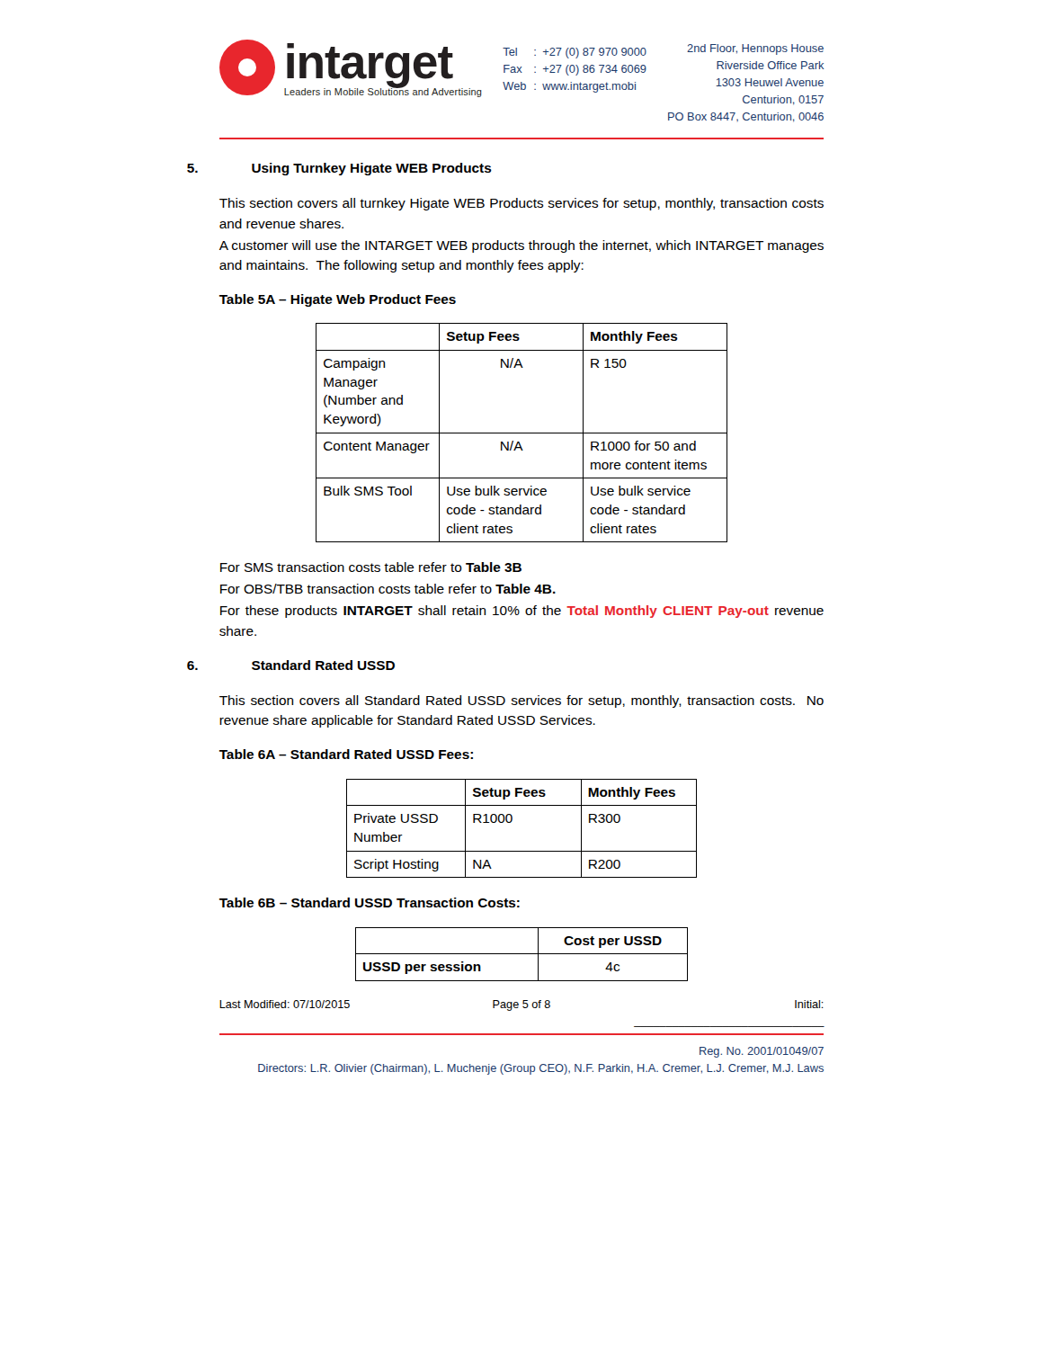intarget
Leaders in Mobile Solutions and Advertising
Tel:+27 (0) 87 970 9000
Fax:+27 (0) 86 734 6069
Web: www.intarget.mobi
2nd Floor, Hennops House
Riverside Office Park
1303 Heuwel Avenue
Centurion, 0157
PO Box 8447, Centurion, 0046
5. Using Turnkey Higate WEB Products
This section covers all turnkey Higate WEB Products services for setup, monthly, transaction costs and revenue shares.
A customer will use the INTARGET WEB products through the internet, which INTARGET manages and maintains. The following setup and monthly fees apply:
Table 5A – Higate Web Product Fees
| | Setup Fees | Monthly Fees |
| Campaign Manager (Number and Keyword) | N/A | R 150 |
| Content Manager | N/A | R1000 for 50 and more content items |
| Bulk SMS Tool | Use bulk service code - standard client rates | Use bulk service code - standard client rates |
For SMS transaction costs table refer to Table 3B
For OBS/TBB transaction costs table refer to Table 4B.
For these products INTARGET shall retain 10% of the Total Monthly CLIENT Pay-out revenue share.
6. Standard Rated USSD
This section covers all Standard Rated USSD services for setup, monthly, transaction costs. No revenue share applicable for Standard Rated USSD Services.
Table 6A – Standard Rated USSD Fees:
| | Setup Fees | Monthly Fees |
| Private USSD Number | R1000 | R300 |
| Script Hosting | NA | R200 |
Table 6B – Standard USSD Transaction Costs:
| | Cost per USSD |
| USSD per session | 4c |
Last Modified: 07/10/2015
Page 5 of 8
Initial: ______________________________
Reg. No. 2001/01049/07
Directors: L.R. Olivier (Chairman), L. Muchenje (Group CEO), N.F. Parkin, H.A. Cremer, L.J. Cremer, M.J. Laws